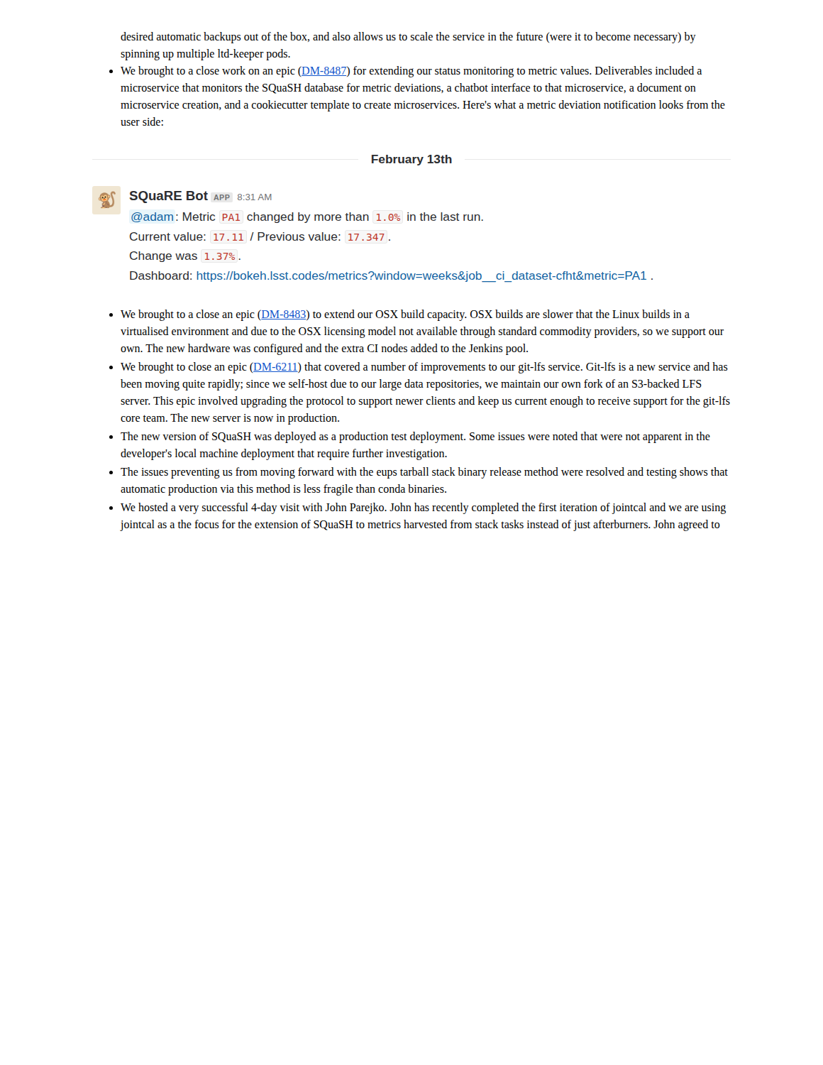desired automatic backups out of the box, and also allows us to scale the service in the future (were it to become necessary) by spinning up multiple ltd-keeper pods.
We brought to a close work on an epic (DM-8487) for extending our status monitoring to metric values. Deliverables included a microservice that monitors the SQuaSH database for metric deviations, a chatbot interface to that microservice, a document on microservice creation, and a cookiecutter template to create microservices. Here's what a metric deviation notification looks from the user side:
February 13th
🐒
SQuaRE Bot APP 8:31 AM
@adam: Metric PA1 changed by more than 1.0% in the last run.
Current value: 17.11 / Previous value: 17.347.
Change was 1.37%.
Dashboard: https://bokeh.lsst.codes/metrics?window=weeks&job__ci_dataset-cfht&metric=PA1 .
We brought to a close an epic (DM-8483) to extend our OSX build capacity. OSX builds are slower that the Linux builds in a virtualised environment and due to the OSX licensing model not available through standard commodity providers, so we support our own. The new hardware was configured and the extra CI nodes added to the Jenkins pool.
We brought to close an epic (DM-6211) that covered a number of improvements to our git-lfs service. Git-lfs is a new service and has been moving quite rapidly; since we self-host due to our large data repositories, we maintain our own fork of an S3-backed LFS server. This epic involved upgrading the protocol to support newer clients and keep us current enough to receive support for the git-lfs core team. The new server is now in production.
The new version of SQuaSH was deployed as a production test deployment. Some issues were noted that were not apparent in the developer's local machine deployment that require further investigation.
The issues preventing us from moving forward with the eups tarball stack binary release method were resolved and testing shows that automatic production via this method is less fragile than conda binaries.
We hosted a very successful 4-day visit with John Parejko. John has recently completed the first iteration of jointcal and we are using jointcal as a the focus for the extension of SQuaSH to metrics harvested from stack tasks instead of just afterburners. John agreed to